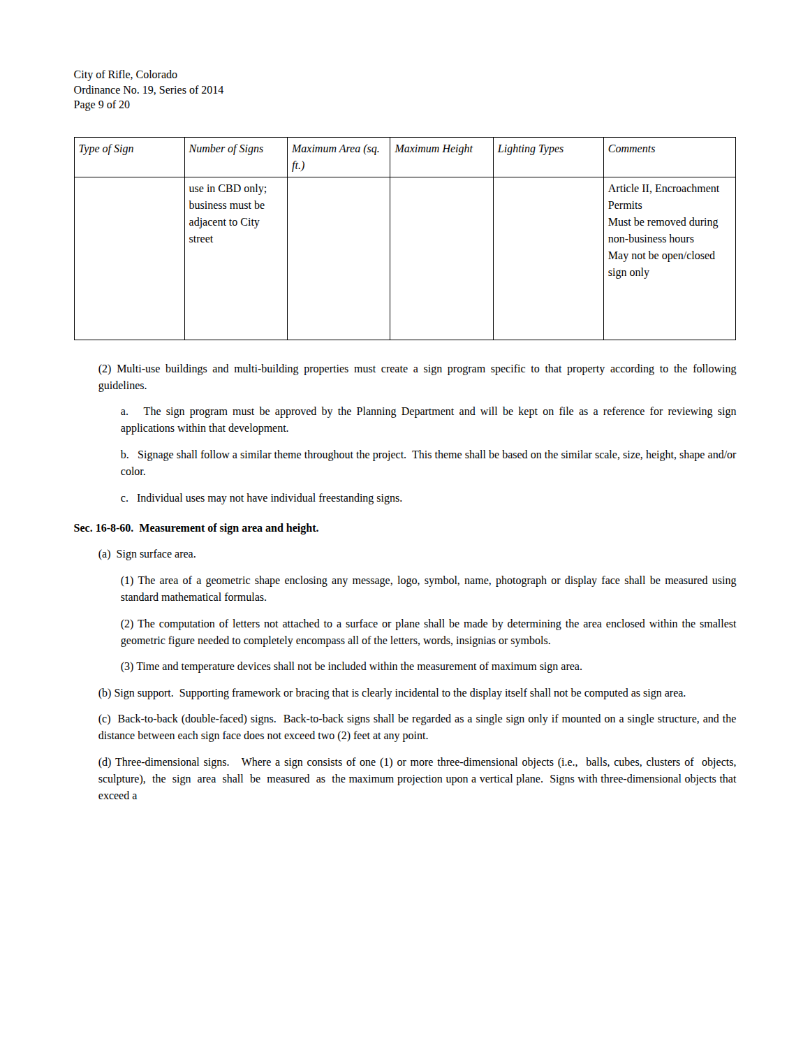City of Rifle, Colorado
Ordinance No. 19, Series of 2014
Page 9 of 20
| Type of Sign | Number of Signs | Maximum Area (sq. ft.) | Maximum Height | Lighting Types | Comments |
| --- | --- | --- | --- | --- | --- |
| | use in CBD only; business must be adjacent to City street | | | | Article II, Encroachment Permits Must be removed during non-business hours May not be open/closed sign only |
(2) Multi-use buildings and multi-building properties must create a sign program specific to that property according to the following guidelines.
a. The sign program must be approved by the Planning Department and will be kept on file as a reference for reviewing sign applications within that development.
b. Signage shall follow a similar theme throughout the project. This theme shall be based on the similar scale, size, height, shape and/or color.
c. Individual uses may not have individual freestanding signs.
Sec. 16-8-60. Measurement of sign area and height.
(a) Sign surface area.
(1) The area of a geometric shape enclosing any message, logo, symbol, name, photograph or display face shall be measured using standard mathematical formulas.
(2) The computation of letters not attached to a surface or plane shall be made by determining the area enclosed within the smallest geometric figure needed to completely encompass all of the letters, words, insignias or symbols.
(3) Time and temperature devices shall not be included within the measurement of maximum sign area.
(b) Sign support. Supporting framework or bracing that is clearly incidental to the display itself shall not be computed as sign area.
(c) Back-to-back (double-faced) signs. Back-to-back signs shall be regarded as a single sign only if mounted on a single structure, and the distance between each sign face does not exceed two (2) feet at any point.
(d) Three-dimensional signs. Where a sign consists of one (1) or more three-dimensional objects (i.e., balls, cubes, clusters of objects, sculpture), the sign area shall be measured as the maximum projection upon a vertical plane. Signs with three-dimensional objects that exceed a